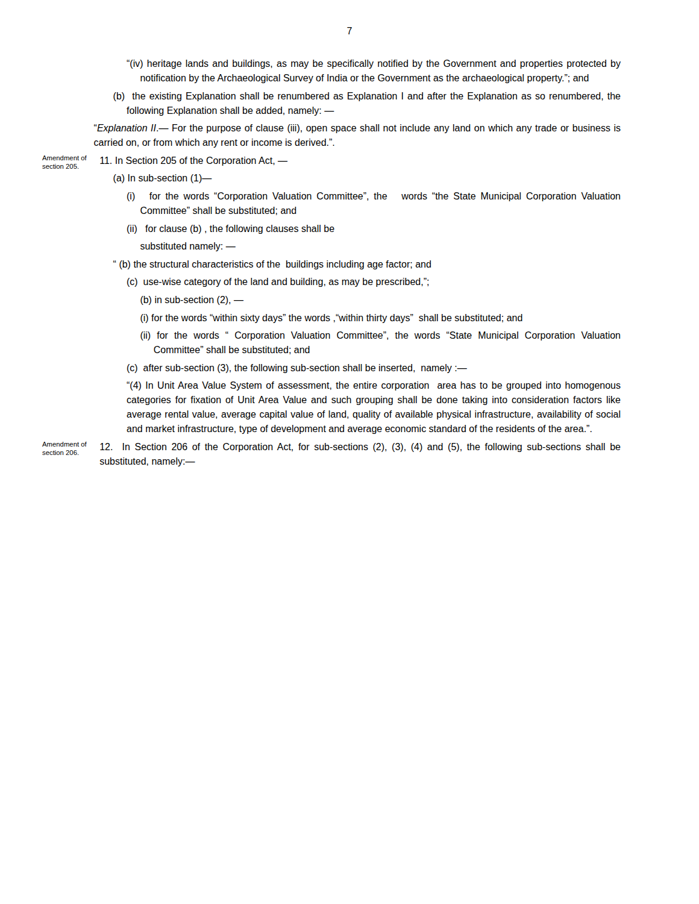7
“(iv) heritage lands and buildings, as may be specifically notified by the Government and properties protected by notification by the Archaeological Survey of India or the Government as the archaeological property.”; and
(b) the existing Explanation shall be renumbered as Explanation I and after the Explanation as so renumbered, the following Explanation shall be added, namely: —
“Explanation II.— For the purpose of clause (iii), open space shall not include any land on which any trade or business is carried on, or from which any rent or income is derived.”.
Amendment of section 205.
11. In Section 205 of the Corporation Act, —
(a) In sub-section (1)—
(i) for the words “Corporation Valuation Committee”, the words “the State Municipal Corporation Valuation Committee” shall be substituted; and
(ii) for clause (b) , the following clauses shall be
substituted namely: —
“ (b) the structural characteristics of the buildings including age factor; and
(c) use-wise category of the land and building, as may be prescribed,”;
(b) in sub-section (2), —
(i) for the words “within sixty days” the words ,“within thirty days” shall be substituted; and
(ii) for the words “ Corporation Valuation Committee”, the words “State Municipal Corporation Valuation Committee” shall be substituted; and
(c) after sub-section (3), the following sub-section shall be inserted, namely :—
“(4) In Unit Area Value System of assessment, the entire corporation area has to be grouped into homogenous categories for fixation of Unit Area Value and such grouping shall be done taking into consideration factors like average rental value, average capital value of land, quality of available physical infrastructure, availability of social and market infrastructure, type of development and average economic standard of the residents of the area.”.
Amendment of section 206.
12. In Section 206 of the Corporation Act, for sub-sections (2), (3), (4) and (5), the following sub-sections shall be substituted, namely:—